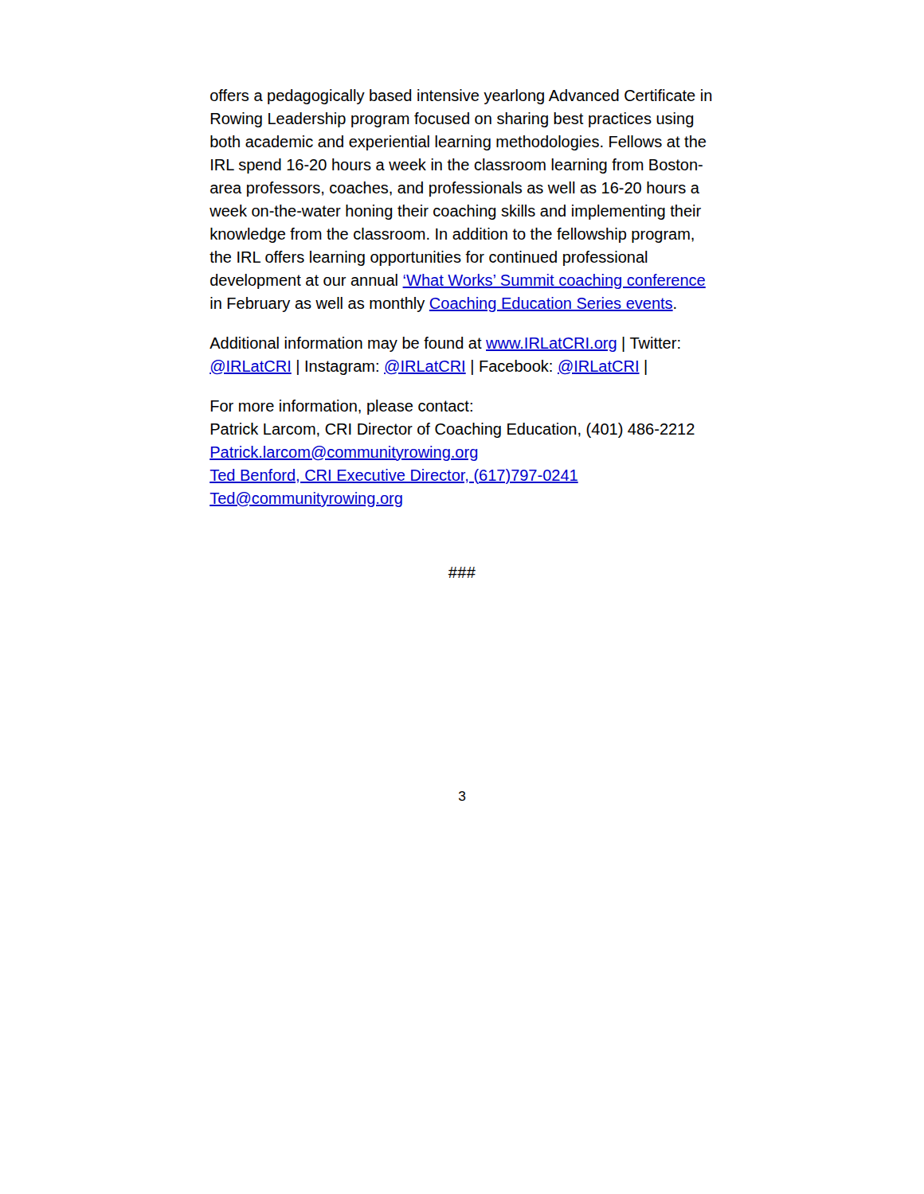offers a pedagogically based intensive yearlong Advanced Certificate in Rowing Leadership program focused on sharing best practices using both academic and experiential learning methodologies. Fellows at the IRL spend 16-20 hours a week in the classroom learning from Boston-area professors, coaches, and professionals as well as 16-20 hours a week on-the-water honing their coaching skills and implementing their knowledge from the classroom. In addition to the fellowship program, the IRL offers learning opportunities for continued professional development at our annual ‘What Works’ Summit coaching conference in February as well as monthly Coaching Education Series events.
Additional information may be found at www.IRLatCRI.org | Twitter: @IRLatCRI | Instagram: @IRLatCRI | Facebook: @IRLatCRI |
For more information, please contact:
Patrick Larcom, CRI Director of Coaching Education, (401) 486-2212
Patrick.larcom@communityrowing.org
Ted Benford, CRI Executive Director, (617)797-0241
Ted@communityrowing.org
###
3